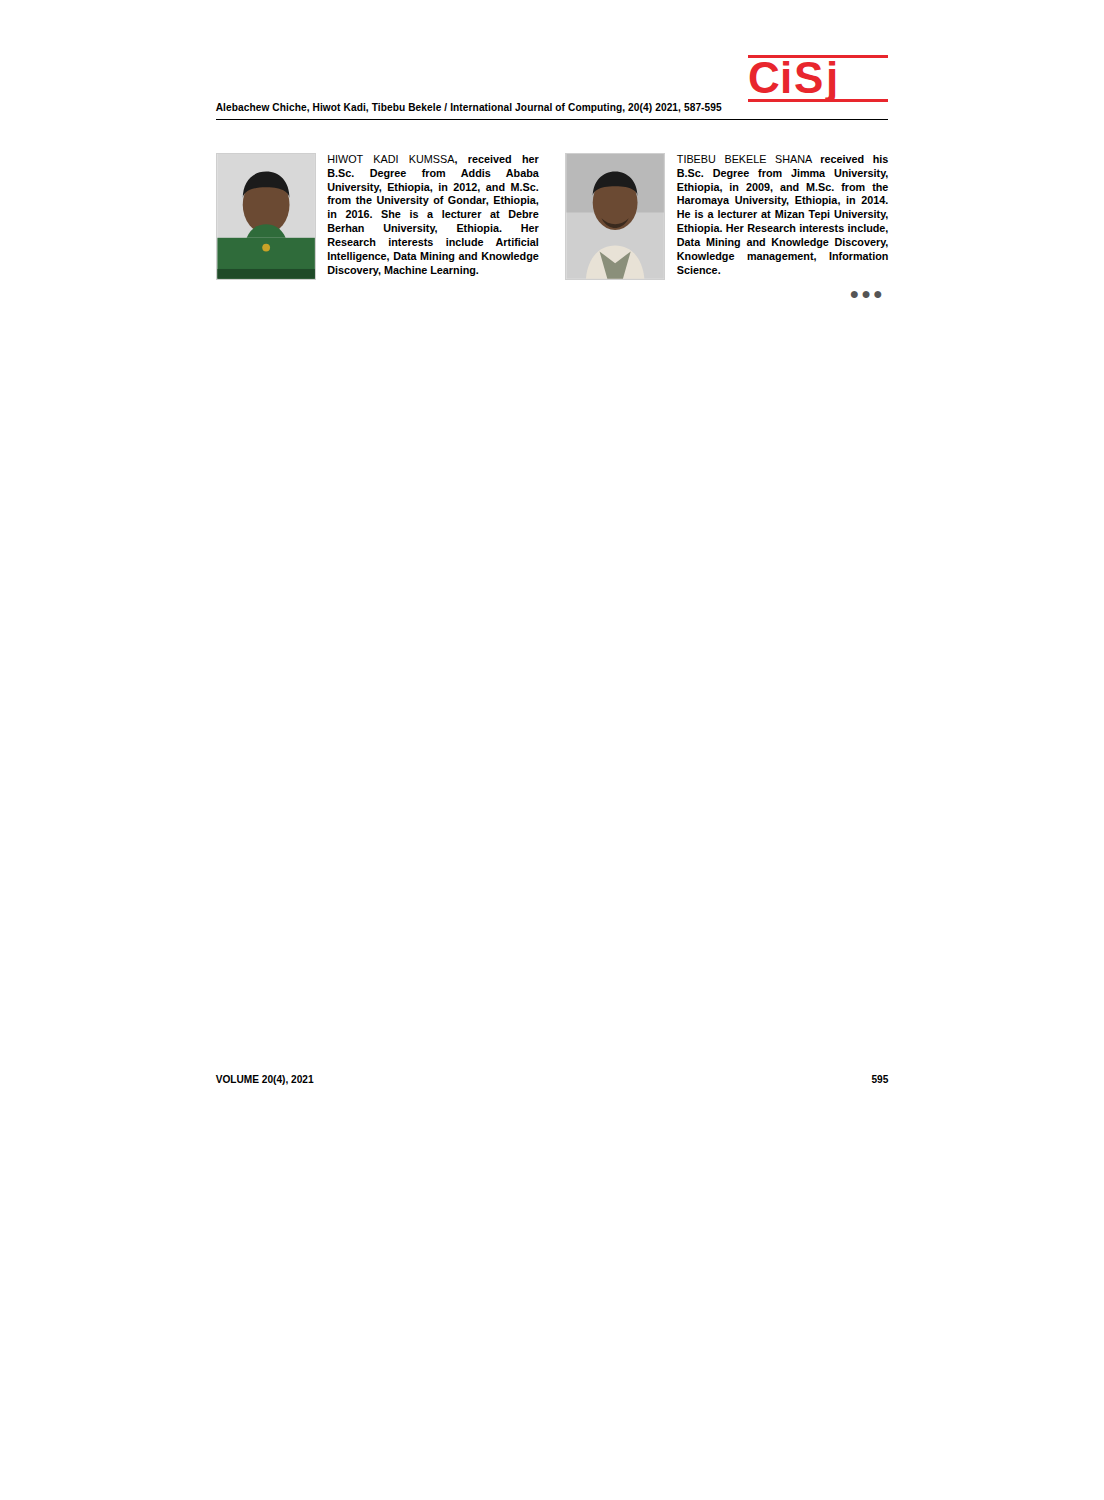C i S j
Alebachew Chiche, Hiwot Kadi, Tibebu Bekele / International Journal of Computing, 20(4) 2021, 587-595
HIWOT KADI KUMSSA, received her B.Sc. Degree from Addis Ababa University, Ethiopia, in 2012, and M.Sc. from the University of Gondar, Ethiopia, in 2016. She is a lecturer at Debre Berhan University, Ethiopia. Her Research interests include Artificial Intelligence, Data Mining and Knowledge Discovery, Machine Learning.
TIBEBU BEKELE SHANA received his B.Sc. Degree from Jimma University, Ethiopia, in 2009, and M.Sc. from the Haromaya University, Ethiopia, in 2014. He is a lecturer at Mizan Tepi University, Ethiopia. Her Research interests include, Data Mining and Knowledge Discovery, Knowledge management, Information Science.
●●●
VOLUME 20(4), 2021
595